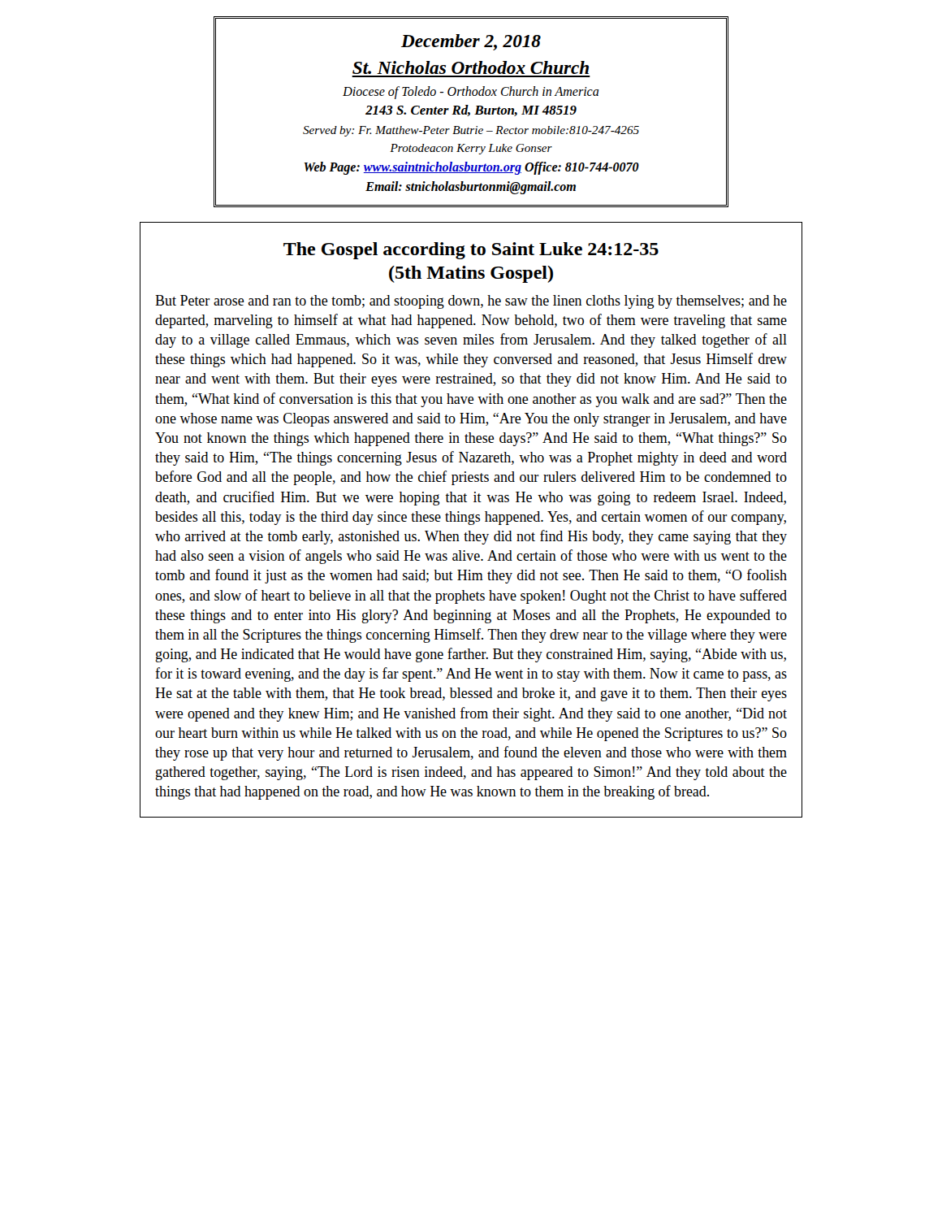December 2, 2018
St. Nicholas Orthodox Church
Diocese of Toledo - Orthodox Church in America
2143 S. Center Rd, Burton, MI 48519
Served by: Fr. Matthew-Peter Butrie – Rector mobile:810-247-4265
Protodeacon Kerry Luke Gonser
Web Page: www.saintnicholasburton.org Office: 810-744-0070
Email: stnicholasburtonmi@gmail.com
The Gospel according to Saint Luke 24:12-35
(5th Matins Gospel)
But Peter arose and ran to the tomb; and stooping down, he saw the linen cloths lying by themselves; and he departed, marveling to himself at what had happened. Now behold, two of them were traveling that same day to a village called Emmaus, which was seven miles from Jerusalem. And they talked together of all these things which had happened. So it was, while they conversed and reasoned, that Jesus Himself drew near and went with them. But their eyes were restrained, so that they did not know Him. And He said to them, “What kind of conversation is this that you have with one another as you walk and are sad?” Then the one whose name was Cleopas answered and said to Him, “Are You the only stranger in Jerusalem, and have You not known the things which happened there in these days?” And He said to them, “What things?” So they said to Him, “The things concerning Jesus of Nazareth, who was a Prophet mighty in deed and word before God and all the people, and how the chief priests and our rulers delivered Him to be condemned to death, and crucified Him. But we were hoping that it was He who was going to redeem Israel. Indeed, besides all this, today is the third day since these things happened. Yes, and certain women of our company, who arrived at the tomb early, astonished us. When they did not find His body, they came saying that they had also seen a vision of angels who said He was alive. And certain of those who were with us went to the tomb and found it just as the women had said; but Him they did not see. Then He said to them, “O foolish ones, and slow of heart to believe in all that the prophets have spoken! Ought not the Christ to have suffered these things and to enter into His glory? And beginning at Moses and all the Prophets, He expounded to them in all the Scriptures the things concerning Himself. Then they drew near to the village where they were going, and He indicated that He would have gone farther. But they constrained Him, saying, “Abide with us, for it is toward evening, and the day is far spent.” And He went in to stay with them. Now it came to pass, as He sat at the table with them, that He took bread, blessed and broke it, and gave it to them. Then their eyes were opened and they knew Him; and He vanished from their sight. And they said to one another, “Did not our heart burn within us while He talked with us on the road, and while He opened the Scriptures to us?” So they rose up that very hour and returned to Jerusalem, and found the eleven and those who were with them gathered together, saying, “The Lord is risen indeed, and has appeared to Simon!” And they told about the things that had happened on the road, and how He was known to them in the breaking of bread.